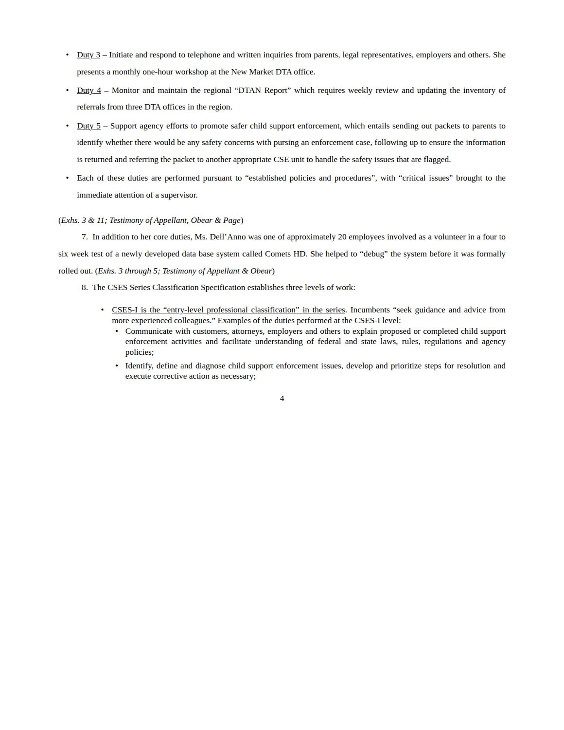Duty 3 – Initiate and respond to telephone and written inquiries from parents, legal representatives, employers and others. She presents a monthly one-hour workshop at the New Market DTA office.
Duty 4 – Monitor and maintain the regional “DTAN Report” which requires weekly review and updating the inventory of referrals from three DTA offices in the region.
Duty 5 – Support agency efforts to promote safer child support enforcement, which entails sending out packets to parents to identify whether there would be any safety concerns with pursing an enforcement case, following up to ensure the information is returned and referring the packet to another appropriate CSE unit to handle the safety issues that are flagged.
Each of these duties are performed pursuant to “established policies and procedures”, with “critical issues” brought to the immediate attention of a supervisor.
(Exhs. 3 & 11; Testimony of Appellant, Obear & Page)
7. In addition to her core duties, Ms. Dell’Anno was one of approximately 20 employees involved as a volunteer in a four to six week test of a newly developed data base system called Comets HD. She helped to “debug” the system before it was formally rolled out. (Exhs. 3 through 5; Testimony of Appellant & Obear)
8. The CSES Series Classification Specification establishes three levels of work:
CSES-I is the “entry-level professional classification” in the series. Incumbents “seek guidance and advice from more experienced colleagues.” Examples of the duties performed at the CSES-I level:
Communicate with customers, attorneys, employers and others to explain proposed or completed child support enforcement activities and facilitate understanding of federal and state laws, rules, regulations and agency policies;
Identify, define and diagnose child support enforcement issues, develop and prioritize steps for resolution and execute corrective action as necessary;
4